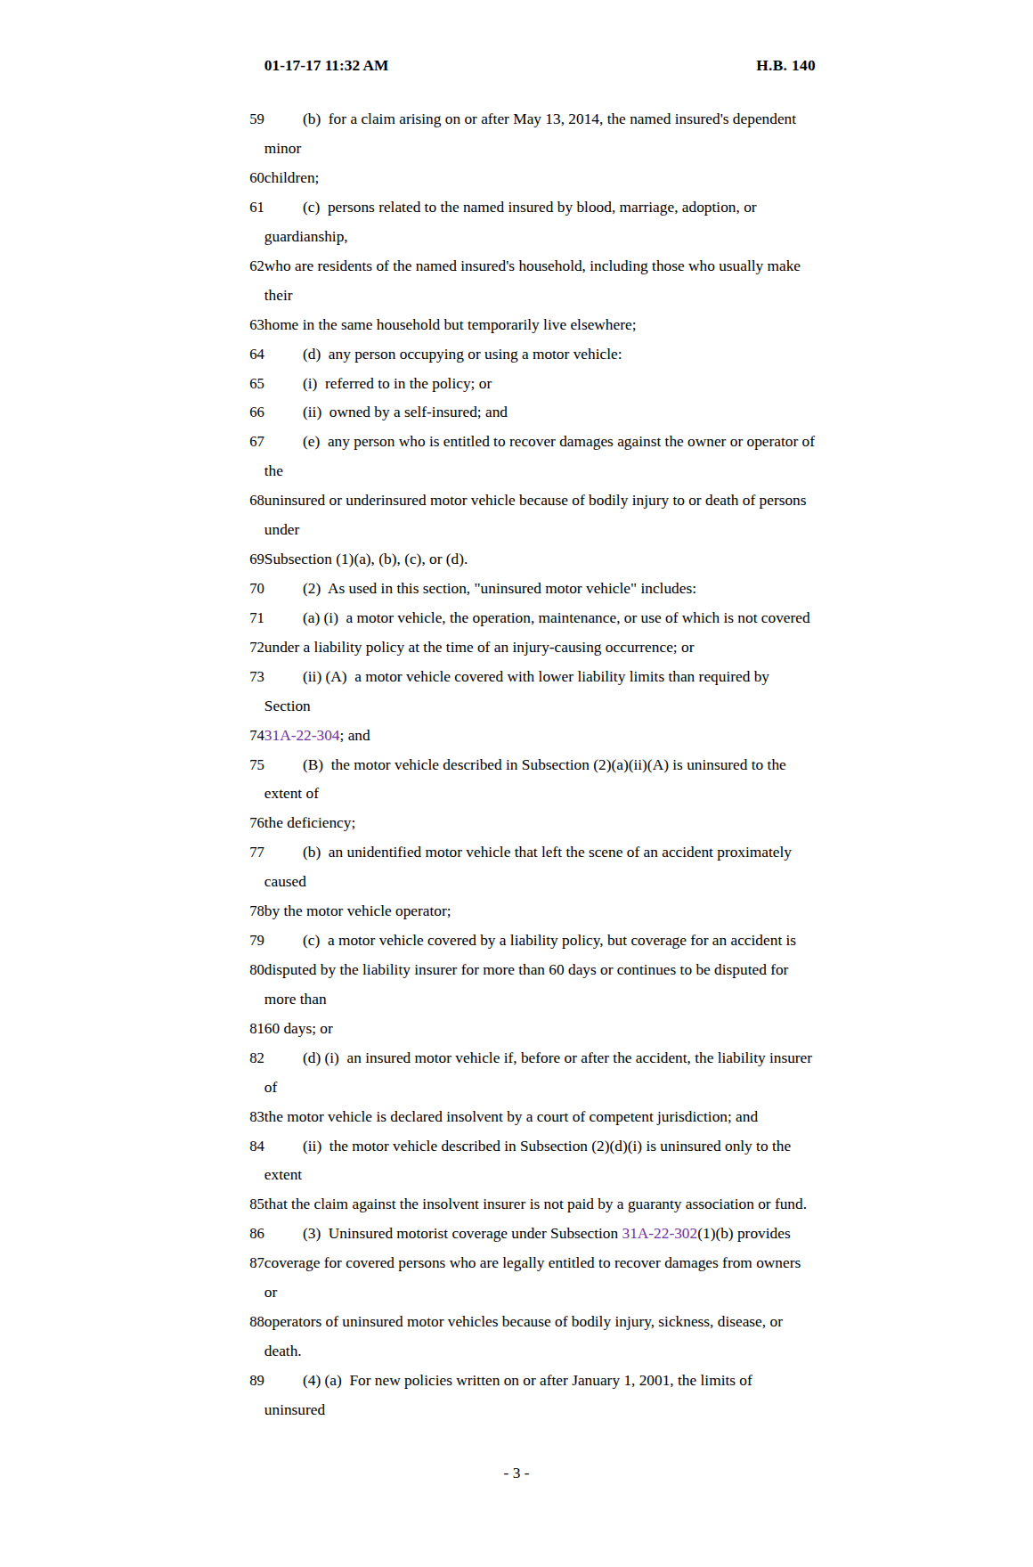01-17-17 11:32 AM H.B. 140
| 59 | (b) for a claim arising on or after May 13, 2014, the named insured's dependent minor |
| 60 | children; |
| 61 | (c) persons related to the named insured by blood, marriage, adoption, or guardianship, |
| 62 | who are residents of the named insured's household, including those who usually make their |
| 63 | home in the same household but temporarily live elsewhere; |
| 64 | (d) any person occupying or using a motor vehicle: |
| 65 | (i) referred to in the policy; or |
| 66 | (ii) owned by a self-insured; and |
| 67 | (e) any person who is entitled to recover damages against the owner or operator of the |
| 68 | uninsured or underinsured motor vehicle because of bodily injury to or death of persons under |
| 69 | Subsection (1)(a), (b), (c), or (d). |
| 70 | (2) As used in this section, "uninsured motor vehicle" includes: |
| 71 | (a) (i) a motor vehicle, the operation, maintenance, or use of which is not covered |
| 72 | under a liability policy at the time of an injury-causing occurrence; or |
| 73 | (ii) (A) a motor vehicle covered with lower liability limits than required by Section |
| 74 | 31A-22-304 ; and |
| 75 | (B) the motor vehicle described in Subsection (2)(a)(ii)(A) is uninsured to the extent of |
| 76 | the deficiency; |
| 77 | (b) an unidentified motor vehicle that left the scene of an accident proximately caused |
| 78 | by the motor vehicle operator; |
| 79 | (c) a motor vehicle covered by a liability policy, but coverage for an accident is |
| 80 | disputed by the liability insurer for more than 60 days or continues to be disputed for more than |
| 81 | 60 days; or |
| 82 | (d) (i) an insured motor vehicle if, before or after the accident, the liability insurer of |
| 83 | the motor vehicle is declared insolvent by a court of competent jurisdiction; and |
| 84 | (ii) the motor vehicle described in Subsection (2)(d)(i) is uninsured only to the extent |
| 85 | that the claim against the insolvent insurer is not paid by a guaranty association or fund. |
| 86 | (3) Uninsured motorist coverage under Subsection 31A-22-302 (1)(b) provides |
| 87 | coverage for covered persons who are legally entitled to recover damages from owners or |
| 88 | operators of uninsured motor vehicles because of bodily injury, sickness, disease, or death. |
| 89 | (4) (a) For new policies written on or after January 1, 2001, the limits of uninsured |
- 3 -